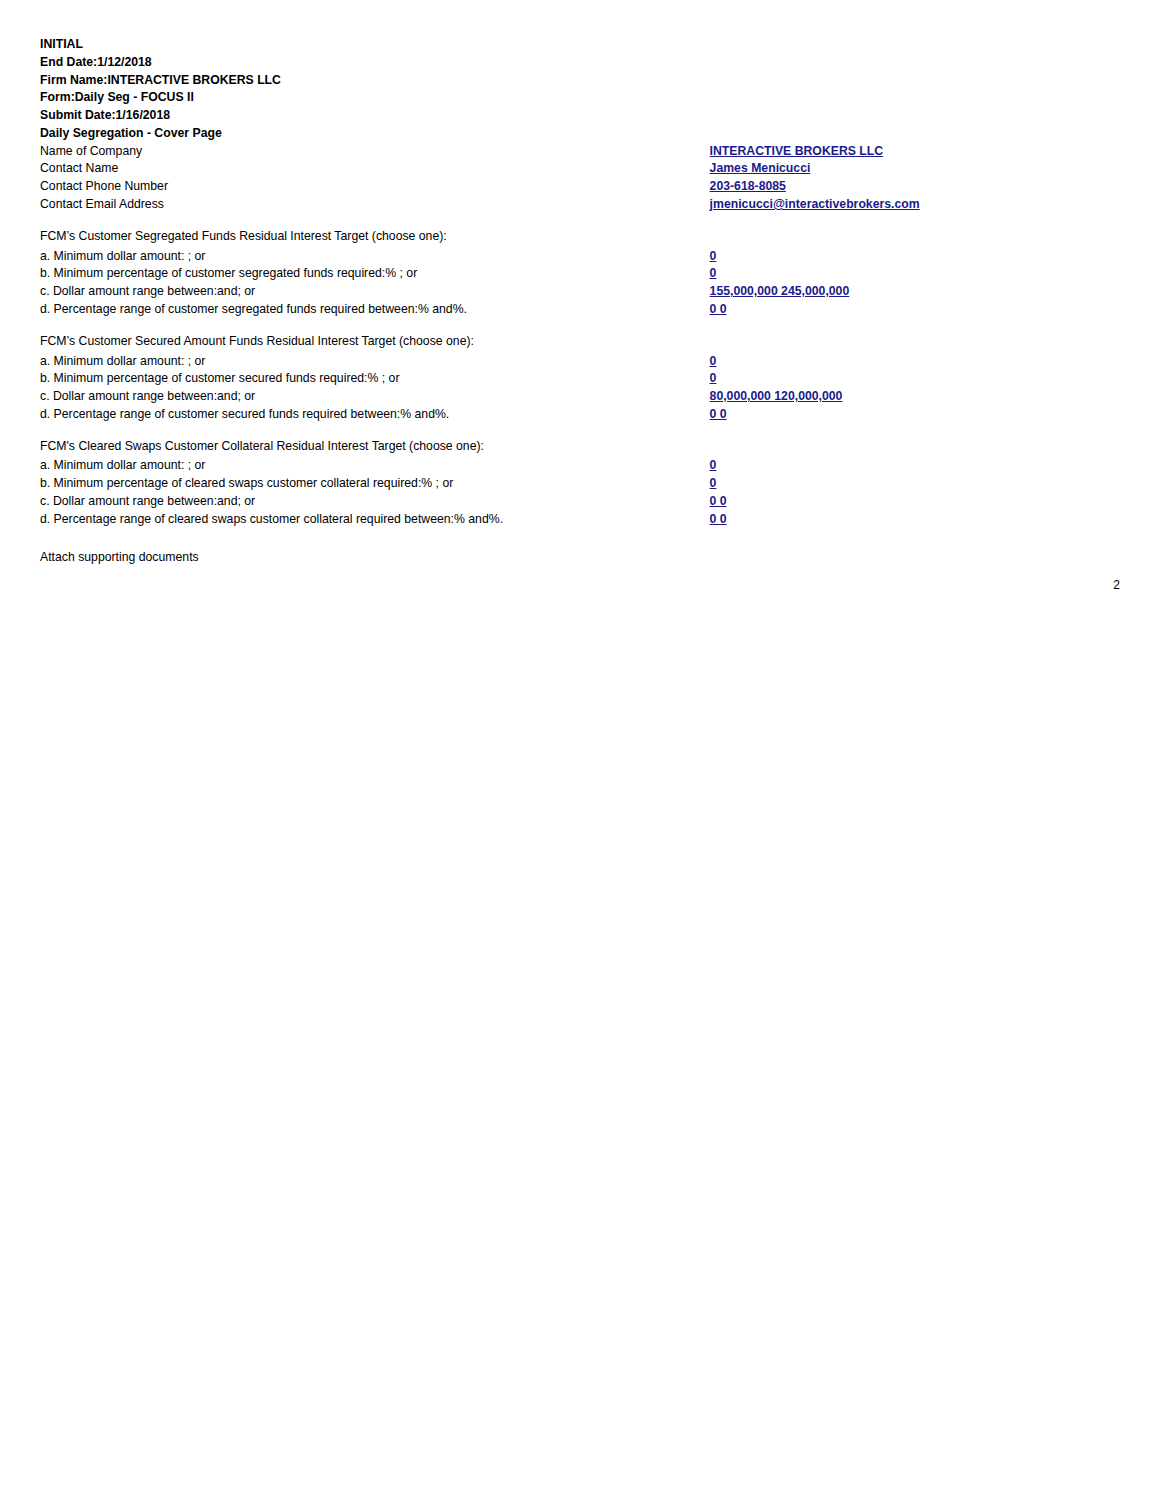INITIAL
End Date:1/12/2018
Firm Name:INTERACTIVE BROKERS LLC
Form:Daily Seg - FOCUS II
Submit Date:1/16/2018
Daily Segregation - Cover Page
| Name of Company | INTERACTIVE BROKERS LLC |
| Contact Name | James Menicucci |
| Contact Phone Number | 203-618-8085 |
| Contact Email Address | jmenicucci@interactivebrokers.com |
FCM’s Customer Segregated Funds Residual Interest Target (choose one):
| a. Minimum dollar amount: ; or | 0 |
| b. Minimum percentage of customer segregated funds required:% ; or | 0 |
| c. Dollar amount range between:and; or | 155,000,000 245,000,000 |
| d. Percentage range of customer segregated funds required between:% and%. | 0 0 |
FCM’s Customer Secured Amount Funds Residual Interest Target (choose one):
| a. Minimum dollar amount: ; or | 0 |
| b. Minimum percentage of customer secured funds required:% ; or | 0 |
| c. Dollar amount range between:and; or | 80,000,000 120,000,000 |
| d. Percentage range of customer secured funds required between:% and%. | 0 0 |
FCM's Cleared Swaps Customer Collateral Residual Interest Target (choose one):
| a. Minimum dollar amount: ; or | 0 |
| b. Minimum percentage of cleared swaps customer collateral required:% ; or | 0 |
| c. Dollar amount range between:and; or | 0 0 |
| d. Percentage range of cleared swaps customer collateral required between:% and%. | 0 0 |
Attach supporting documents
2